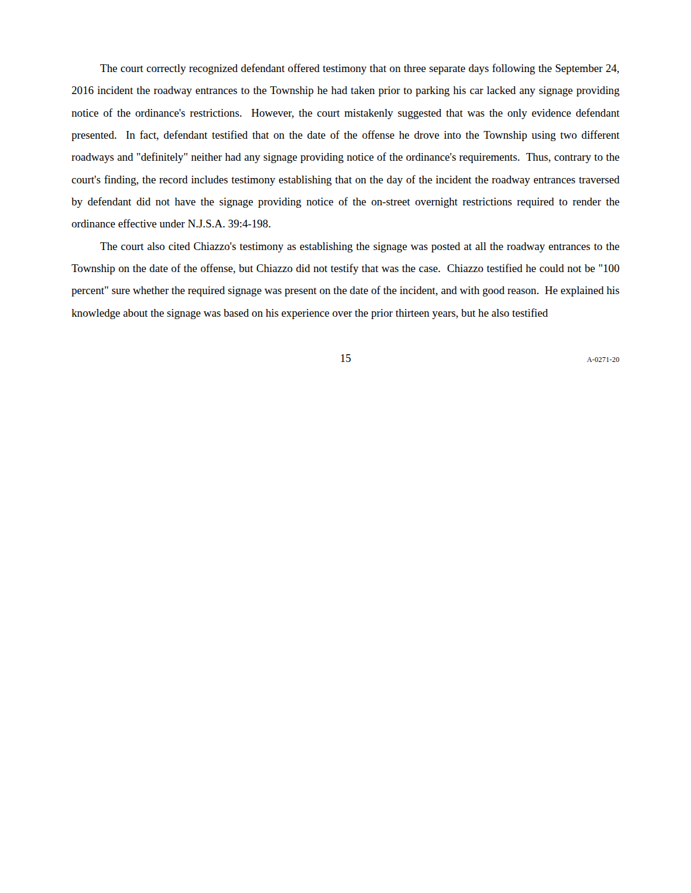The court correctly recognized defendant offered testimony that on three separate days following the September 24, 2016 incident the roadway entrances to the Township he had taken prior to parking his car lacked any signage providing notice of the ordinance's restrictions. However, the court mistakenly suggested that was the only evidence defendant presented. In fact, defendant testified that on the date of the offense he drove into the Township using two different roadways and "definitely" neither had any signage providing notice of the ordinance's requirements. Thus, contrary to the court's finding, the record includes testimony establishing that on the day of the incident the roadway entrances traversed by defendant did not have the signage providing notice of the on-street overnight restrictions required to render the ordinance effective under N.J.S.A. 39:4-198.
The court also cited Chiazzo's testimony as establishing the signage was posted at all the roadway entrances to the Township on the date of the offense, but Chiazzo did not testify that was the case. Chiazzo testified he could not be "100 percent" sure whether the required signage was present on the date of the incident, and with good reason. He explained his knowledge about the signage was based on his experience over the prior thirteen years, but he also testified
15
A-0271-20